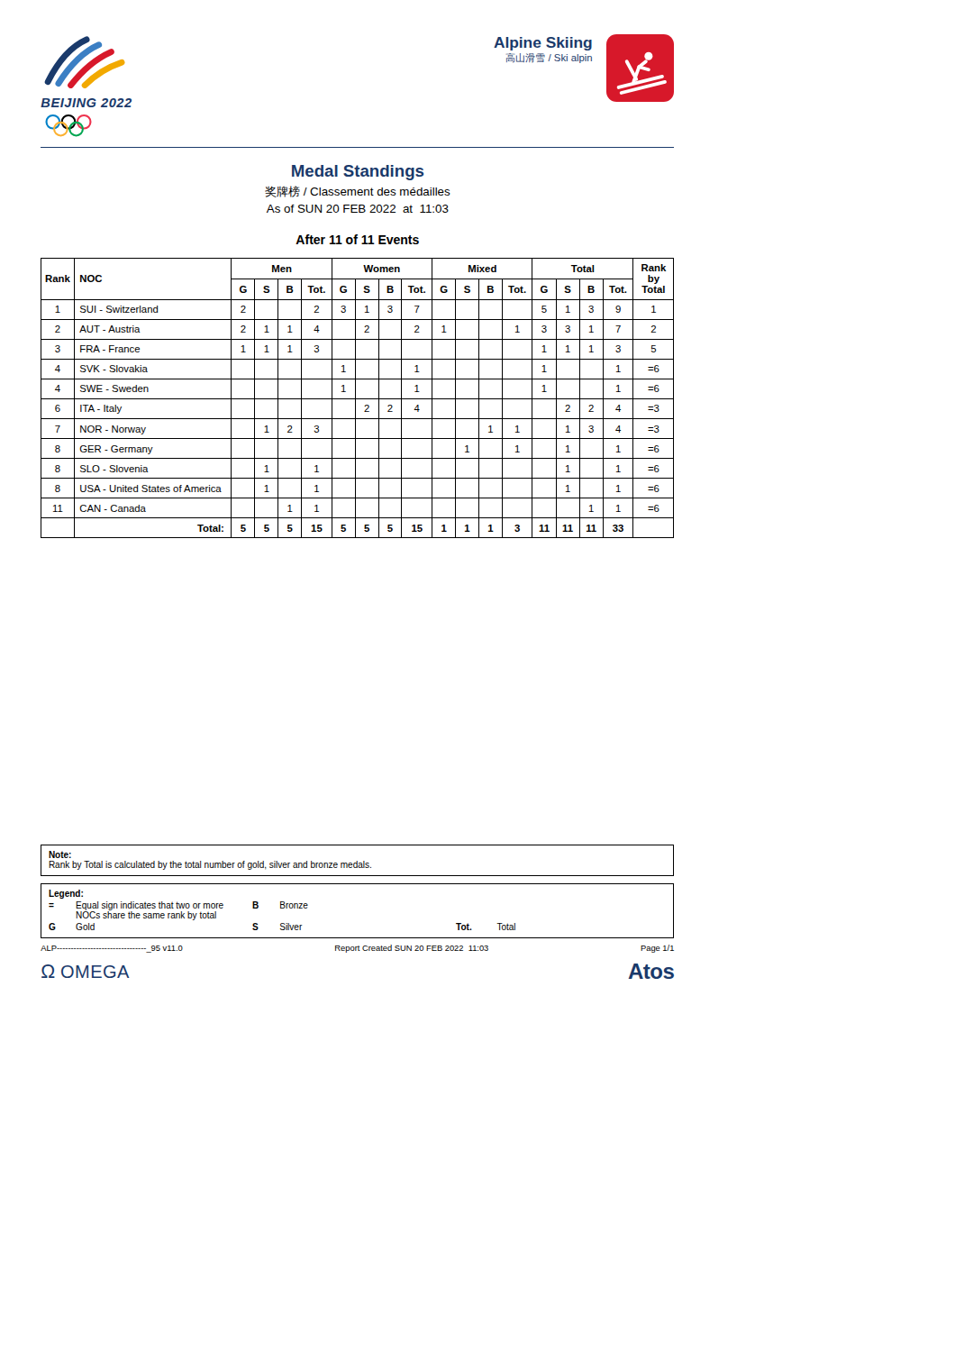BEIJING 2022
Alpine Skiing
高山滑雪 / Ski alpin
Medal Standings
奖牌榜 / Classement des médailles
As of SUN 20 FEB 2022 at 11:03
After 11 of 11 Events
| Rank | NOC | Men | Women | Mixed | Total | Rank by Total |
| --- | --- | --- | --- | --- | --- | --- |
| G | S | B | Tot. | G | S | B | Tot. | G | S | B | Tot. | G | S | B | Tot. |
| 1 | SUI - Switzerland | 2 | | | 2 | 3 | 1 | 3 | 7 | | | | | 5 | 1 | 3 | 9 | 1 |
| 2 | AUT - Austria | 2 | 1 | 1 | 4 | | 2 | | 2 | 1 | | | 1 | 3 | 3 | 1 | 7 | 2 |
| 3 | FRA - France | 1 | 1 | 1 | 3 | | | | | | | | | 1 | 1 | 1 | 3 | 5 |
| 4 | SVK - Slovakia | | | | | 1 | | | 1 | | | | | 1 | | | 1 | =6 |
| 4 | SWE - Sweden | | | | | 1 | | | 1 | | | | | 1 | | | 1 | =6 |
| 6 | ITA - Italy | | | | | | 2 | 2 | 4 | | | | | | 2 | 2 | 4 | =3 |
| 7 | NOR - Norway | | 1 | 2 | 3 | | | | | | | 1 | 1 | | 1 | 3 | 4 | =3 |
| 8 | GER - Germany | | | | | | | | | | 1 | | 1 | | 1 | | 1 | =6 |
| 8 | SLO - Slovenia | | 1 | | 1 | | | | | | | | | | 1 | | 1 | =6 |
| 8 | USA - United States of America | | 1 | | 1 | | | | | | | | | | 1 | | 1 | =6 |
| 11 | CAN - Canada | | | 1 | 1 | | | | | | | | | | | 1 | 1 | =6 |
| | Total: | 5 | 5 | 5 | 15 | 5 | 5 | 5 | 15 | 1 | 1 | 1 | 3 | 11 | 11 | 11 | 33 | |
Note:
Rank by Total is calculated by the total number of gold, silver and bronze medals.
Legend:
=
Equal sign indicates that two or more NOCs share the same rank by total
B
Bronze
G
Gold
S
Silver
Tot.
Total
ALP--------------------------------_95 v11.0
Report Created SUN 20 FEB 2022 11:03
Page 1/1
Ω OMEGA
Atos